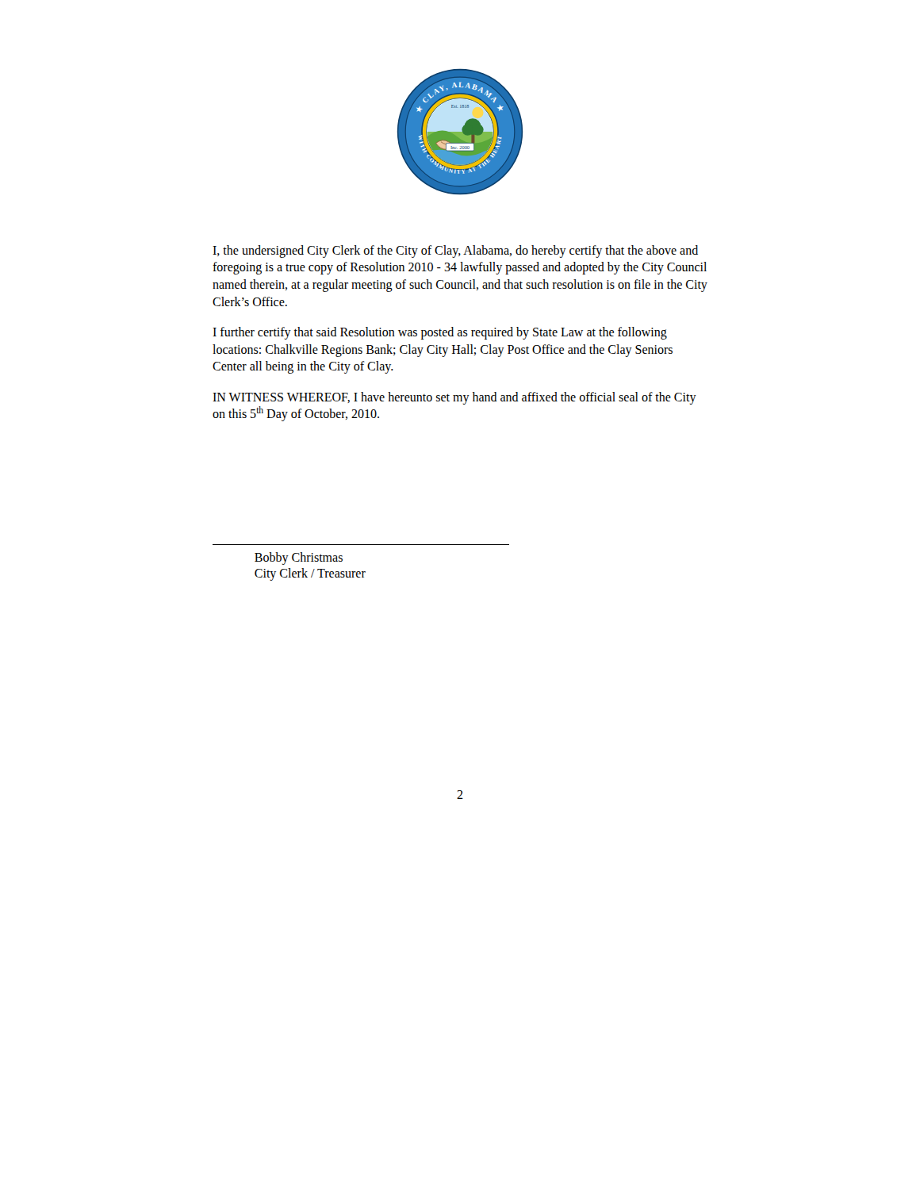Inc. 2000 Est. 1818 ★ CLAY, ALABAMA ★ WITH COMMUNITY AT THE HEART
I, the undersigned City Clerk of the City of Clay, Alabama, do hereby certify that the above and foregoing is a true copy of Resolution 2010 - 34 lawfully passed and adopted by the City Council named therein, at a regular meeting of such Council, and that such resolution is on file in the City Clerk’s Office.
I further certify that said Resolution was posted as required by State Law at the following locations: Chalkville Regions Bank; Clay City Hall; Clay Post Office and the Clay Seniors Center all being in the City of Clay.
IN WITNESS WHEREOF, I have hereunto set my hand and affixed the official seal of the City on this 5th Day of October, 2010.
Bobby Christmas
City Clerk / Treasurer
2